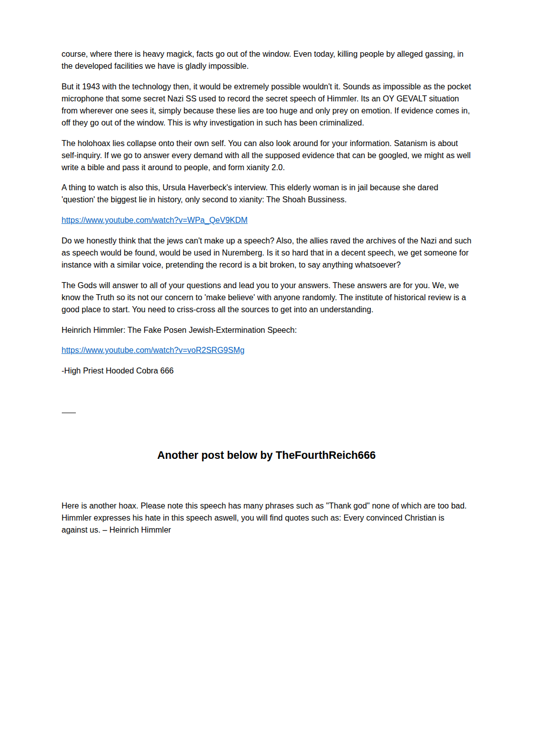course, where there is heavy magick, facts go out of the window. Even today, killing people by alleged gassing, in the developed facilities we have is gladly impossible.
But it 1943 with the technology then, it would be extremely possible wouldn't it. Sounds as impossible as the pocket microphone that some secret Nazi SS used to record the secret speech of Himmler. Its an OY GEVALT situation from wherever one sees it, simply because these lies are too huge and only prey on emotion. If evidence comes in, off they go out of the window. This is why investigation in such has been criminalized.
The holohoax lies collapse onto their own self. You can also look around for your information. Satanism is about self-inquiry. If we go to answer every demand with all the supposed evidence that can be googled, we might as well write a bible and pass it around to people, and form xianity 2.0.
A thing to watch is also this, Ursula Haverbeck's interview. This elderly woman is in jail because she dared 'question' the biggest lie in history, only second to xianity: The Shoah Bussiness.
https://www.youtube.com/watch?v=WPa_QeV9KDM
Do we honestly think that the jews can't make up a speech? Also, the allies raved the archives of the Nazi and such as speech would be found, would be used in Nuremberg. Is it so hard that in a decent speech, we get someone for instance with a similar voice, pretending the record is a bit broken, to say anything whatsoever?
The Gods will answer to all of your questions and lead you to your answers. These answers are for you. We, we know the Truth so its not our concern to 'make believe' with anyone randomly. The institute of historical review is a good place to start. You need to criss-cross all the sources to get into an understanding.
Heinrich Himmler: The Fake Posen Jewish-Extermination Speech:
https://www.youtube.com/watch?v=voR2SRG9SMg
-High Priest Hooded Cobra 666
Another post below by TheFourthReich666
Here is another hoax. Please note this speech has many phrases such as "Thank god" none of which are too bad. Himmler expresses his hate in this speech aswell, you will find quotes such as: Every convinced Christian is against us. – Heinrich Himmler